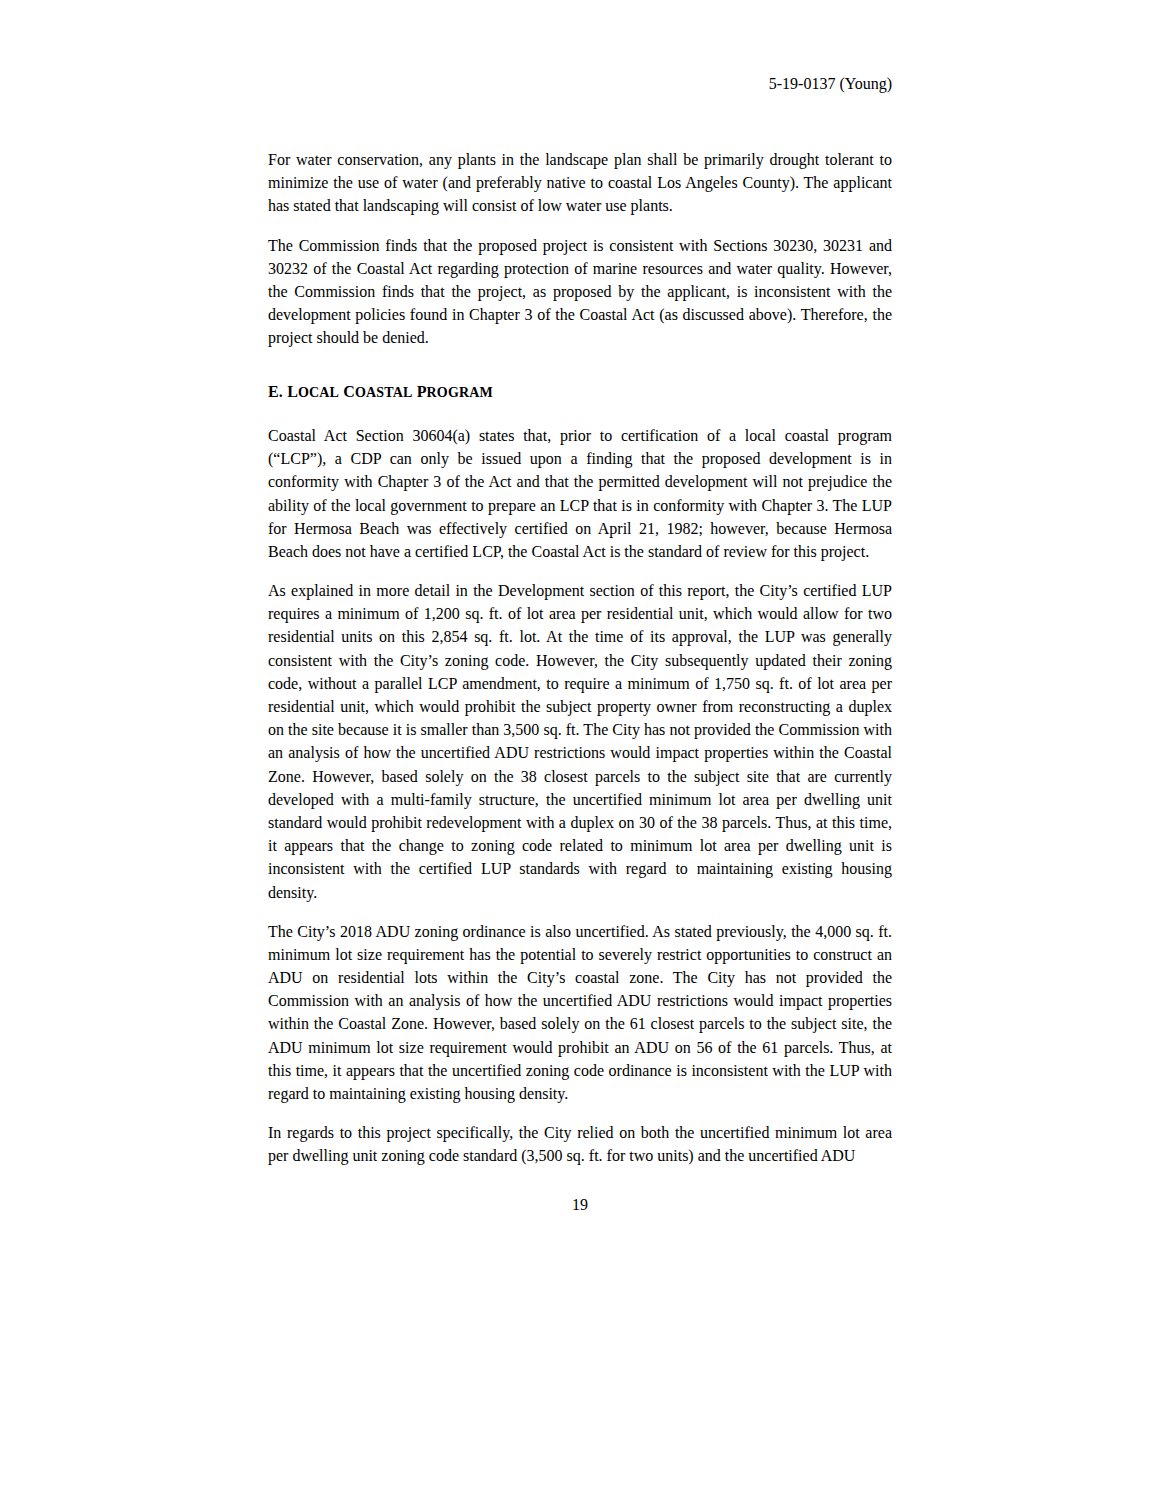5-19-0137 (Young)
For water conservation, any plants in the landscape plan shall be primarily drought tolerant to minimize the use of water (and preferably native to coastal Los Angeles County). The applicant has stated that landscaping will consist of low water use plants.
The Commission finds that the proposed project is consistent with Sections 30230, 30231 and 30232 of the Coastal Act regarding protection of marine resources and water quality. However, the Commission finds that the project, as proposed by the applicant, is inconsistent with the development policies found in Chapter 3 of the Coastal Act (as discussed above). Therefore, the project should be denied.
E. L ocal Coastal Program
Coastal Act Section 30604(a) states that, prior to certification of a local coastal program (“LCP”), a CDP can only be issued upon a finding that the proposed development is in conformity with Chapter 3 of the Act and that the permitted development will not prejudice the ability of the local government to prepare an LCP that is in conformity with Chapter 3. The LUP for Hermosa Beach was effectively certified on April 21, 1982; however, because Hermosa Beach does not have a certified LCP, the Coastal Act is the standard of review for this project.
As explained in more detail in the Development section of this report, the City’s certified LUP requires a minimum of 1,200 sq. ft. of lot area per residential unit, which would allow for two residential units on this 2,854 sq. ft. lot. At the time of its approval, the LUP was generally consistent with the City’s zoning code. However, the City subsequently updated their zoning code, without a parallel LCP amendment, to require a minimum of 1,750 sq. ft. of lot area per residential unit, which would prohibit the subject property owner from reconstructing a duplex on the site because it is smaller than 3,500 sq. ft. The City has not provided the Commission with an analysis of how the uncertified ADU restrictions would impact properties within the Coastal Zone. However, based solely on the 38 closest parcels to the subject site that are currently developed with a multi-family structure, the uncertified minimum lot area per dwelling unit standard would prohibit redevelopment with a duplex on 30 of the 38 parcels. Thus, at this time, it appears that the change to zoning code related to minimum lot area per dwelling unit is inconsistent with the certified LUP standards with regard to maintaining existing housing density.
The City’s 2018 ADU zoning ordinance is also uncertified. As stated previously, the 4,000 sq. ft. minimum lot size requirement has the potential to severely restrict opportunities to construct an ADU on residential lots within the City’s coastal zone. The City has not provided the Commission with an analysis of how the uncertified ADU restrictions would impact properties within the Coastal Zone. However, based solely on the 61 closest parcels to the subject site, the ADU minimum lot size requirement would prohibit an ADU on 56 of the 61 parcels. Thus, at this time, it appears that the uncertified zoning code ordinance is inconsistent with the LUP with regard to maintaining existing housing density.
In regards to this project specifically, the City relied on both the uncertified minimum lot area per dwelling unit zoning code standard (3,500 sq. ft. for two units) and the uncertified ADU
19